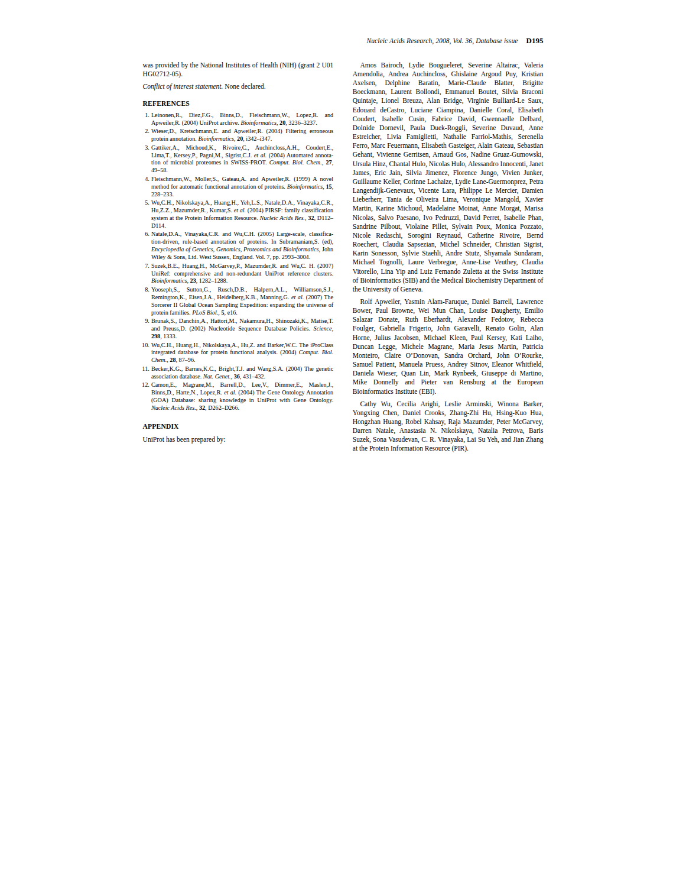Nucleic Acids Research, 2008, Vol. 36, Database issueD195
was provided by the National Institutes of Health (NIH) (grant 2 U01 HG02712-05).
Conflict of interest statement. None declared.
REFERENCES
Leinonen,R., Diez,F.G., Binns,D., Fleischmann,W., Lopez,R. and Apweiler,R. (2004) UniProt archive. Bioinformatics, 20, 3236–3237.
Wieser,D., Kretschmann,E. and Apweiler,R. (2004) Filtering erroneous protein annotation. Bioinformatics, 20, i342–i347.
Gattiker,A., Michoud,K., Rivoire,C., Auchincloss,A.H., Coudert,E., Lima,T., Kersey,P., Pagni,M., Sigrist,C.J. et al. (2004) Automated annotation of microbial proteomes in SWISS-PROT. Comput. Biol. Chem., 27, 49–58.
Fleischmann,W., Moller,S., Gateau,A. and Apweiler,R. (1999) A novel method for automatic functional annotation of proteins. Bioinformatics, 15, 228–233.
Wu,C.H., Nikolskaya,A., Huang,H., Yeh,L.S., Natale,D.A., Vinayaka,C.R., Hu,Z.Z., Mazumder,R., Kumar,S. et al. (2004) PIRSF: family classification system at the Protein Information Resource. Nucleic Acids Res., 32, D112–D114.
Natale,D.A., Vinayaka,C.R. and Wu,C.H. (2005) Large-scale, classification-driven, rule-based annotation of proteins. In Subramaniam,S. (ed), Encyclopedia of Genetics, Genomics, Proteomics and Bioinformatics, John Wiley & Sons, Ltd. West Sussex, England. Vol. 7, pp. 2993–3004.
Suzek,B.E., Huang,H., McGarvey,P., Mazumder,R. and Wu,C. H. (2007) UniRef: comprehensive and non-redundant UniProt reference clusters. Bioinformatics, 23, 1282–1288.
Yooseph,S., Sutton,G., Rusch,D.B., Halpern,A.L., Williamson,S.J., Remington,K., Eisen,J.A., Heidelberg,K.B., Manning,G. et al. (2007) The Sorcerer II Global Ocean Sampling Expedition: expanding the universe of protein families. PLoS Biol., 5, e16.
Brunak,S., Danchin,A., Hattori,M., Nakamura,H., Shinozaki,K., Matise,T. and Preuss,D. (2002) Nucleotide Sequence Database Policies. Science, 298, 1333.
Wu,C.H., Huang,H., Nikolskaya,A., Hu,Z. and Barker,W.C. The iProClass integrated database for protein functional analysis. (2004) Comput. Biol. Chem., 28, 87–96.
Becker,K.G., Barnes,K.C., Bright,T.J. and Wang,S.A. (2004) The genetic association database. Nat. Genet., 36, 431–432.
Camon,E., Magrane,M., Barrell,D., Lee,V., Dimmer,E., Maslen,J., Binns,D., Harte,N., Lopez,R. et al. (2004) The Gene Ontology Annotation (GOA) Database: sharing knowledge in UniProt with Gene Ontology. Nucleic Acids Res., 32, D262–D266.
APPENDIX
UniProt has been prepared by:
Amos Bairoch, Lydie Bougueleret, Severine Altairac, Valeria Amendolia, Andrea Auchincloss, Ghislaine Argoud Puy, Kristian Axelsen, Delphine Baratin, Marie-Claude Blatter, Brigitte Boeckmann, Laurent Bollondi, Emmanuel Boutet, Silvia Braconi Quintaje, Lionel Breuza, Alan Bridge, Virginie Bulliard-Le Saux, Edouard deCastro, Luciane Ciampina, Danielle Coral, Elisabeth Coudert, Isabelle Cusin, Fabrice David, Gwennaelle Delbard, Dolnide Dornevil, Paula Duek-Roggli, Severine Duvaud, Anne Estreicher, Livia Famiglietti, Nathalie Farriol-Mathis, Serenella Ferro, Marc Feuermann, Elisabeth Gasteiger, Alain Gateau, Sebastian Gehant, Vivienne Gerritsen, Arnaud Gos, Nadine Gruaz-Gumowski, Ursula Hinz, Chantal Hulo, Nicolas Hulo, Alessandro Innocenti, Janet James, Eric Jain, Silvia Jimenez, Florence Jungo, Vivien Junker, Guillaume Keller, Corinne Lachaize, Lydie Lane-Guermonprez, Petra Langendijk-Genevaux, Vicente Lara, Philippe Le Mercier, Damien Lieberherr, Tania de Oliveira Lima, Veronique Mangold, Xavier Martin, Karine Michoud, Madelaine Moinat, Anne Morgat, Marisa Nicolas, Salvo Paesano, Ivo Pedruzzi, David Perret, Isabelle Phan, Sandrine Pilbout, Violaine Pillet, Sylvain Poux, Monica Pozzato, Nicole Redaschi, Sorogini Reynaud, Catherine Rivoire, Bernd Roechert, Claudia Sapsezian, Michel Schneider, Christian Sigrist, Karin Sonesson, Sylvie Staehli, Andre Stutz, Shyamala Sundaram, Michael Tognolli, Laure Verbregue, Anne-Lise Veuthey, Claudia Vitorello, Lina Yip and Luiz Fernando Zuletta at the Swiss Institute of Bioinformatics (SIB) and the Medical Biochemistry Department of the University of Geneva.
Rolf Apweiler, Yasmin Alam-Faruque, Daniel Barrell, Lawrence Bower, Paul Browne, Wei Mun Chan, Louise Daugherty, Emilio Salazar Donate, Ruth Eberhardt, Alexander Fedotov, Rebecca Foulger, Gabriella Frigerio, John Garavelli, Renato Golin, Alan Horne, Julius Jacobsen, Michael Kleen, Paul Kersey, Kati Laiho, Duncan Legge, Michele Magrane, Maria Jesus Martin, Patricia Monteiro, Claire O’Donovan, Sandra Orchard, John O’Rourke, Samuel Patient, Manuela Pruess, Andrey Sitnov, Eleanor Whitfield, Daniela Wieser, Quan Lin, Mark Rynbeek, Giuseppe di Martino, Mike Donnelly and Pieter van Rensburg at the European Bioinformatics Institute (EBI).
Cathy Wu, Cecilia Arighi, Leslie Arminski, Winona Barker, Yongxing Chen, Daniel Crooks, Zhang-Zhi Hu, Hsing-Kuo Hua, Hongzhan Huang, Robel Kahsay, Raja Mazumder, Peter McGarvey, Darren Natale, Anastasia N. Nikolskaya, Natalia Petrova, Baris Suzek, Sona Vasudevan, C. R. Vinayaka, Lai Su Yeh, and Jian Zhang at the Protein Information Resource (PIR).